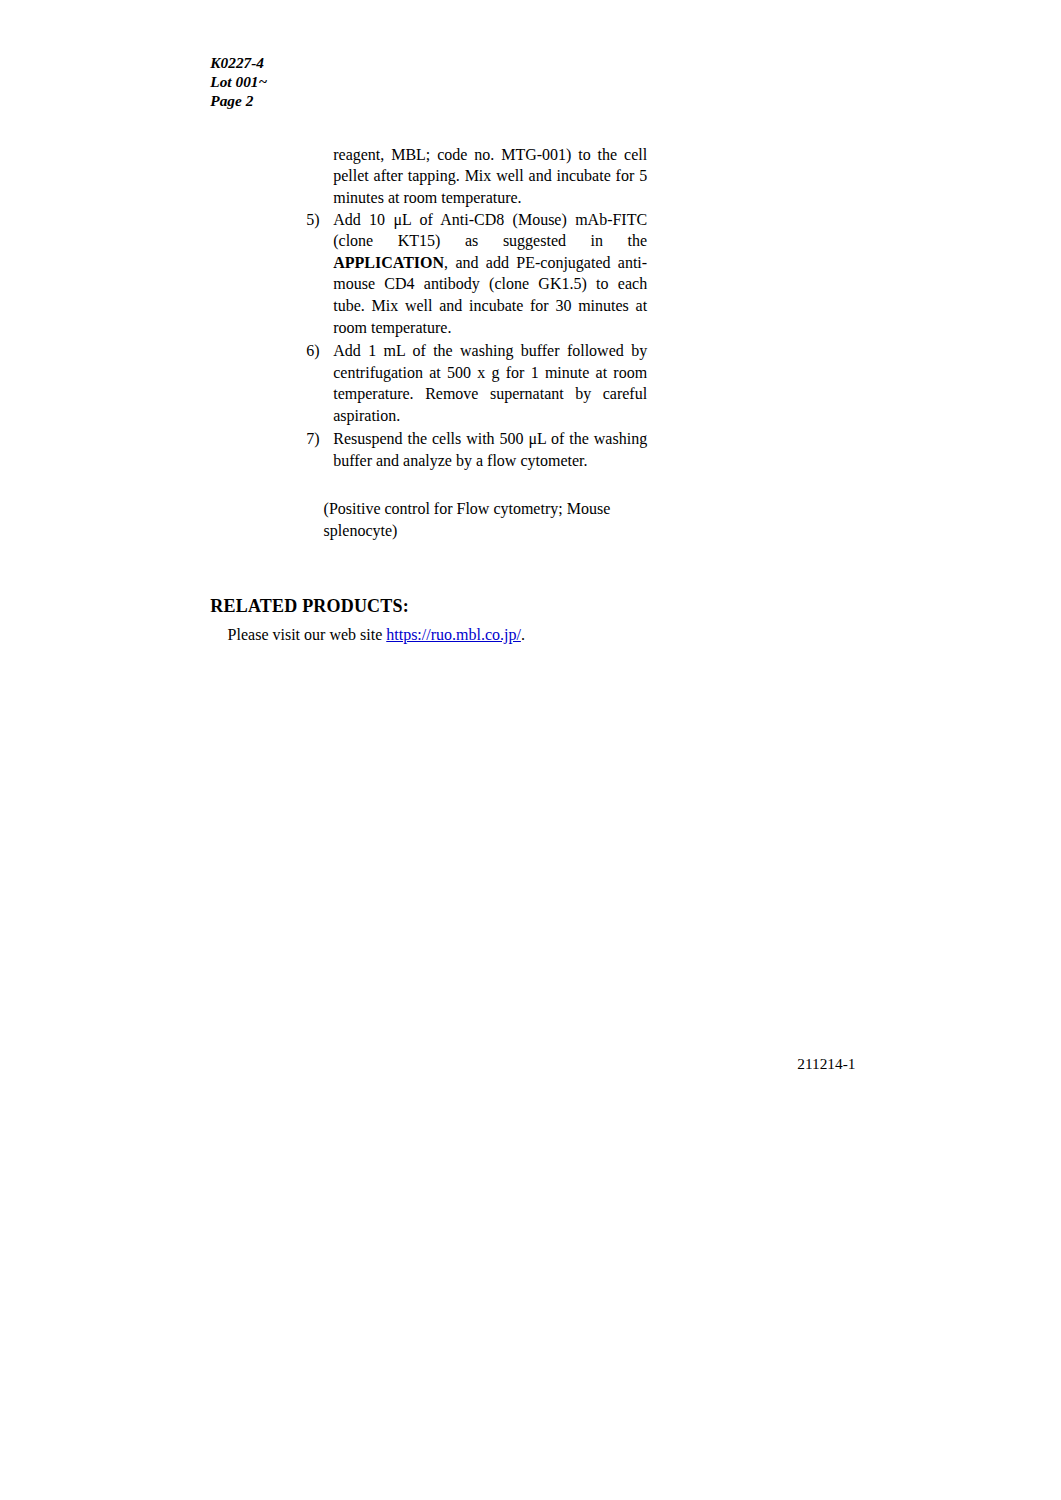K0227-4
Lot 001~
Page 2
reagent, MBL; code no. MTG-001) to the cell pellet after tapping. Mix well and incubate for 5 minutes at room temperature.
5) Add 10 μ L of Anti-CD8 (Mouse) mAb-FITC (clone KT15) as suggested in the APPLICATION, and add PE-conjugated anti-mouse CD4 antibody (clone GK1.5) to each tube. Mix well and incubate for 30 minutes at room temperature.
6) Add 1 mL of the washing buffer followed by centrifugation at 500 x g for 1 minute at room temperature. Remove supernatant by careful aspiration.
7) Resuspend the cells with 500 μ L of the washing buffer and analyze by a flow cytometer.
(Positive control for Flow cytometry; Mouse splenocyte)
RELATED PRODUCTS:
Please visit our web site https://ruo.mbl.co.jp/.
211214-1